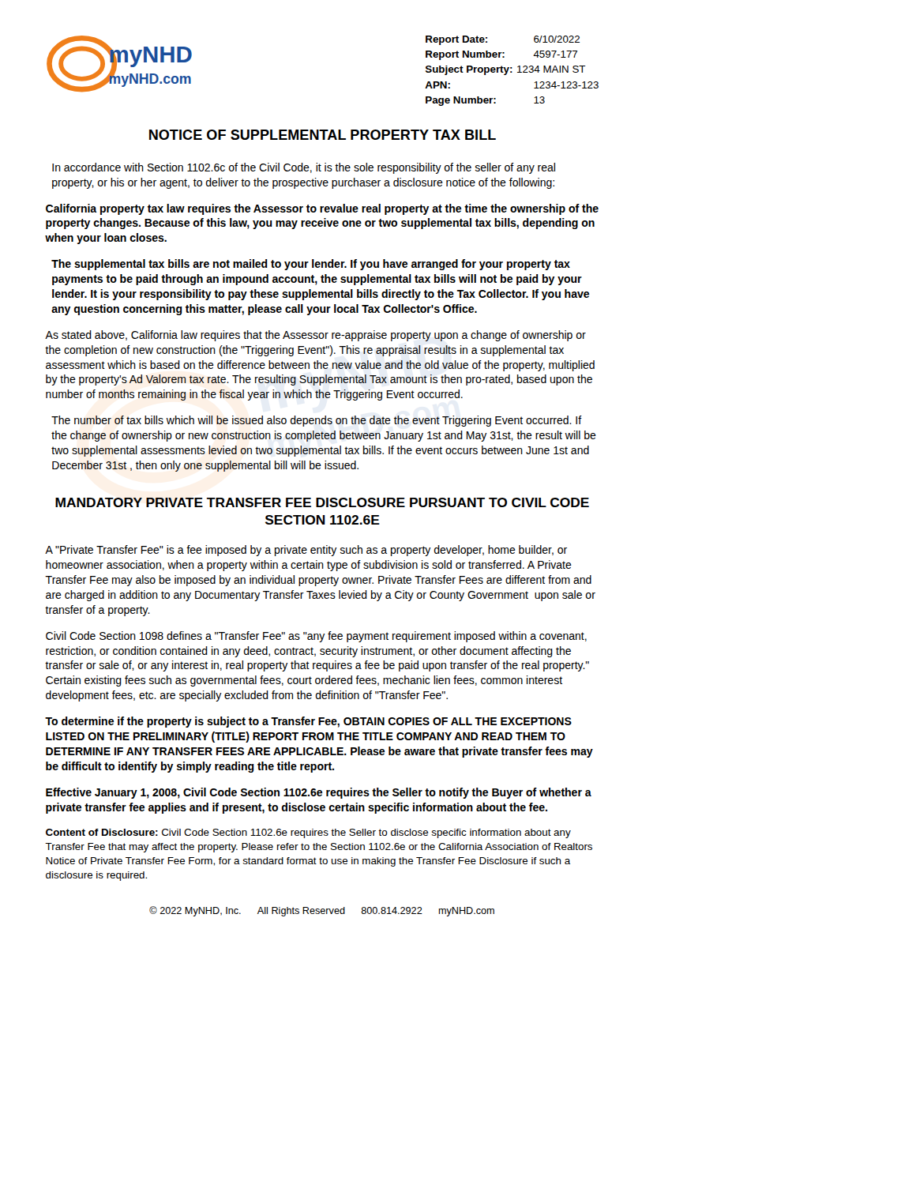myNHD myNHD.com
myNHD myNHD.com
| Report Date: | 6/10/2022 |
| Report Number: | 4597-177 |
| Subject Property: | 1234 MAIN ST |
| APN: | 1234-123-123 |
| Page Number: | 13 |
NOTICE OF SUPPLEMENTAL PROPERTY TAX BILL
In accordance with Section 1102.6c of the Civil Code, it is the sole responsibility of the seller of any real property, or his or her agent, to deliver to the prospective purchaser a disclosure notice of the following:
California property tax law requires the Assessor to revalue real property at the time the ownership of the property changes. Because of this law, you may receive one or two supplemental tax bills, depending on when your loan closes.
The supplemental tax bills are not mailed to your lender. If you have arranged for your property tax payments to be paid through an impound account, the supplemental tax bills will not be paid by your lender. It is your responsibility to pay these supplemental bills directly to the Tax Collector. If you have any question concerning this matter, please call your local Tax Collector's Office.
As stated above, California law requires that the Assessor re-appraise property upon a change of ownership or the completion of new construction (the "Triggering Event"). This re appraisal results in a supplemental tax assessment which is based on the difference between the new value and the old value of the property, multiplied by the property's Ad Valorem tax rate. The resulting Supplemental Tax amount is then pro-rated, based upon the number of months remaining in the fiscal year in which the Triggering Event occurred.
The number of tax bills which will be issued also depends on the date the event Triggering Event occurred. If the change of ownership or new construction is completed between January 1st and May 31st, the result will be two supplemental assessments levied on two supplemental tax bills. If the event occurs between June 1st and December 31st , then only one supplemental bill will be issued.
MANDATORY PRIVATE TRANSFER FEE DISCLOSURE PURSUANT TO CIVIL CODE SECTION 1102.6E
A "Private Transfer Fee" is a fee imposed by a private entity such as a property developer, home builder, or homeowner association, when a property within a certain type of subdivision is sold or transferred. A Private Transfer Fee may also be imposed by an individual property owner. Private Transfer Fees are different from and are charged in addition to any Documentary Transfer Taxes levied by a City or County Government upon sale or transfer of a property.
Civil Code Section 1098 defines a "Transfer Fee" as "any fee payment requirement imposed within a covenant, restriction, or condition contained in any deed, contract, security instrument, or other document affecting the transfer or sale of, or any interest in, real property that requires a fee be paid upon transfer of the real property." Certain existing fees such as governmental fees, court ordered fees, mechanic lien fees, common interest development fees, etc. are specially excluded from the definition of "Transfer Fee".
To determine if the property is subject to a Transfer Fee, OBTAIN COPIES OF ALL THE EXCEPTIONS LISTED ON THE PRELIMINARY (TITLE) REPORT FROM THE TITLE COMPANY AND READ THEM TO DETERMINE IF ANY TRANSFER FEES ARE APPLICABLE. Please be aware that private transfer fees may be difficult to identify by simply reading the title report.
Effective January 1, 2008, Civil Code Section 1102.6e requires the Seller to notify the Buyer of whether a private transfer fee applies and if present, to disclose certain specific information about the fee.
Content of Disclosure: Civil Code Section 1102.6e requires the Seller to disclose specific information about any Transfer Fee that may affect the property. Please refer to the Section 1102.6e or the California Association of Realtors Notice of Private Transfer Fee Form, for a standard format to use in making the Transfer Fee Disclosure if such a disclosure is required.
© 2022 MyNHD, Inc. All Rights Reserved 800.814.2922 myNHD.com